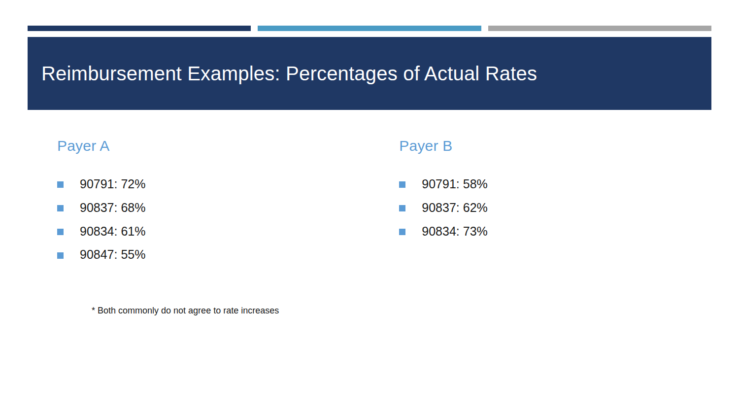Reimbursement Examples: Percentages of Actual Rates
Payer A
90791: 72%
90837: 68%
90834: 61%
90847: 55%
* Both commonly do not agree to rate increases
Payer B
90791: 58%
90837: 62%
90834: 73%